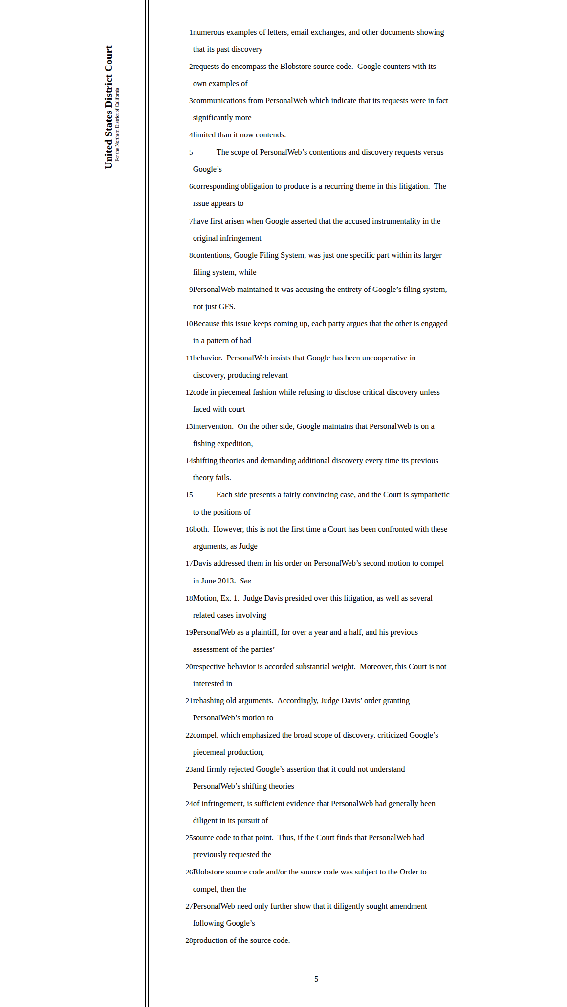United States District Court
For the Northern District of California
| 1 | numerous examples of letters, email exchanges, and other documents showing that its past discovery |
| 2 | requests do encompass the Blobstore source code. Google counters with its own examples of |
| 3 | communications from PersonalWeb which indicate that its requests were in fact significantly more |
| 4 | limited than it now contends. |
| 5 | The scope of PersonalWeb’s contentions and discovery requests versus Google’s |
| 6 | corresponding obligation to produce is a recurring theme in this litigation. The issue appears to |
| 7 | have first arisen when Google asserted that the accused instrumentality in the original infringement |
| 8 | contentions, Google Filing System, was just one specific part within its larger filing system, while |
| 9 | PersonalWeb maintained it was accusing the entirety of Google’s filing system, not just GFS. |
| 10 | Because this issue keeps coming up, each party argues that the other is engaged in a pattern of bad |
| 11 | behavior. PersonalWeb insists that Google has been uncooperative in discovery, producing relevant |
| 12 | code in piecemeal fashion while refusing to disclose critical discovery unless faced with court |
| 13 | intervention. On the other side, Google maintains that PersonalWeb is on a fishing expedition, |
| 14 | shifting theories and demanding additional discovery every time its previous theory fails. |
| 15 | Each side presents a fairly convincing case, and the Court is sympathetic to the positions of |
| 16 | both. However, this is not the first time a Court has been confronted with these arguments, as Judge |
| 17 | Davis addressed them in his order on PersonalWeb’s second motion to compel in June 2013. See |
| 18 | Motion, Ex. 1. Judge Davis presided over this litigation, as well as several related cases involving |
| 19 | PersonalWeb as a plaintiff, for over a year and a half, and his previous assessment of the parties’ |
| 20 | respective behavior is accorded substantial weight. Moreover, this Court is not interested in |
| 21 | rehashing old arguments. Accordingly, Judge Davis’ order granting PersonalWeb’s motion to |
| 22 | compel, which emphasized the broad scope of discovery, criticized Google’s piecemeal production, |
| 23 | and firmly rejected Google’s assertion that it could not understand PersonalWeb’s shifting theories |
| 24 | of infringement, is sufficient evidence that PersonalWeb had generally been diligent in its pursuit of |
| 25 | source code to that point. Thus, if the Court finds that PersonalWeb had previously requested the |
| 26 | Blobstore source code and/or the source code was subject to the Order to compel, then the |
| 27 | PersonalWeb need only further show that it diligently sought amendment following Google’s |
| 28 | production of the source code. |
5